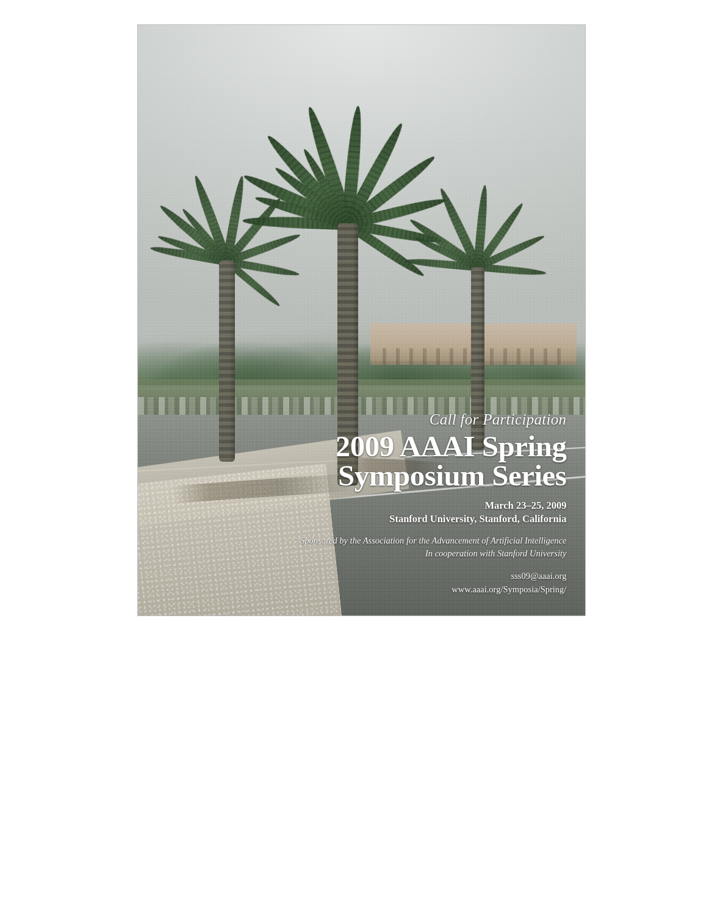Call for Participation
2009 AAAI SpringSymposium Series
March 23–25, 2009
Stanford University, Stanford, California
Sponsored by the Association for the Advancement of Artificial Intelligence
In cooperation with Stanford University
sss09@aaai.org
www.aaai.org/Symposia/Spring/